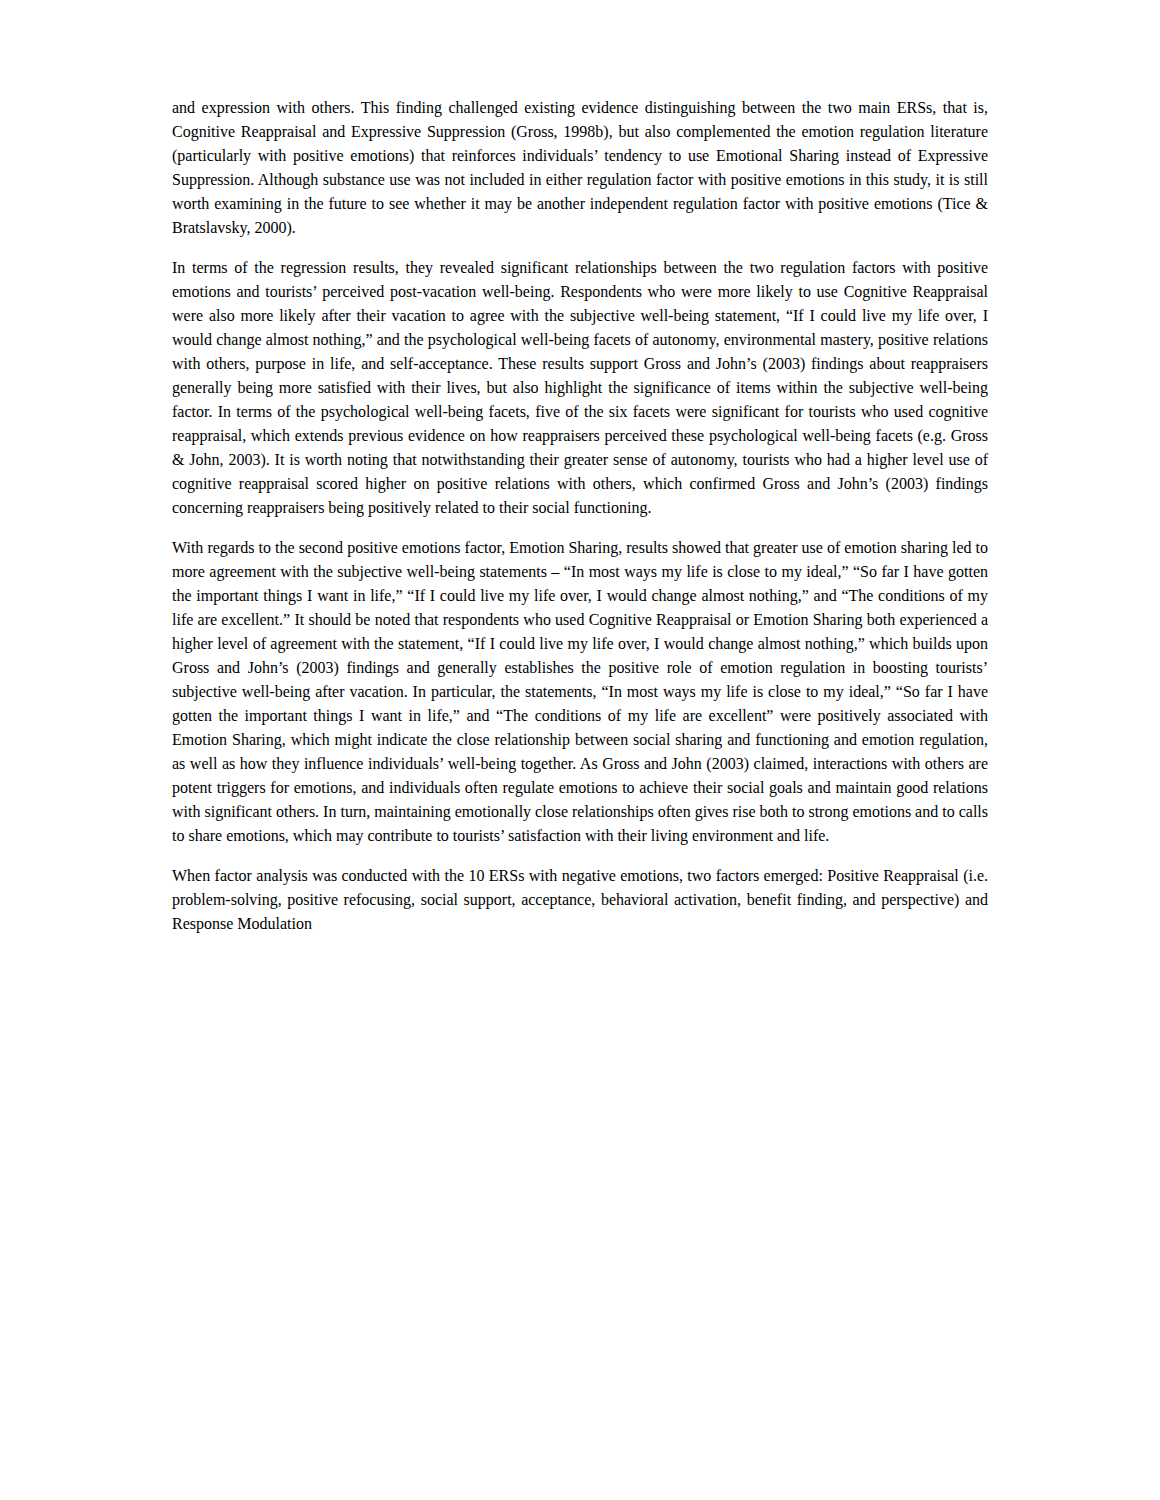and expression with others. This finding challenged existing evidence distinguishing between the two main ERSs, that is, Cognitive Reappraisal and Expressive Suppression (Gross, 1998b), but also complemented the emotion regulation literature (particularly with positive emotions) that reinforces individuals’ tendency to use Emotional Sharing instead of Expressive Suppression. Although substance use was not included in either regulation factor with positive emotions in this study, it is still worth examining in the future to see whether it may be another independent regulation factor with positive emotions (Tice & Bratslavsky, 2000).
In terms of the regression results, they revealed significant relationships between the two regulation factors with positive emotions and tourists’ perceived post-vacation well-being. Respondents who were more likely to use Cognitive Reappraisal were also more likely after their vacation to agree with the subjective well-being statement, “If I could live my life over, I would change almost nothing,” and the psychological well-being facets of autonomy, environmental mastery, positive relations with others, purpose in life, and self-acceptance. These results support Gross and John’s (2003) findings about reappraisers generally being more satisfied with their lives, but also highlight the significance of items within the subjective well-being factor. In terms of the psychological well-being facets, five of the six facets were significant for tourists who used cognitive reappraisal, which extends previous evidence on how reappraisers perceived these psychological well-being facets (e.g. Gross & John, 2003). It is worth noting that notwithstanding their greater sense of autonomy, tourists who had a higher level use of cognitive reappraisal scored higher on positive relations with others, which confirmed Gross and John’s (2003) findings concerning reappraisers being positively related to their social functioning.
With regards to the second positive emotions factor, Emotion Sharing, results showed that greater use of emotion sharing led to more agreement with the subjective well-being statements – “In most ways my life is close to my ideal,” “So far I have gotten the important things I want in life,” “If I could live my life over, I would change almost nothing,” and “The conditions of my life are excellent.” It should be noted that respondents who used Cognitive Reappraisal or Emotion Sharing both experienced a higher level of agreement with the statement, “If I could live my life over, I would change almost nothing,” which builds upon Gross and John’s (2003) findings and generally establishes the positive role of emotion regulation in boosting tourists’ subjective well-being after vacation. In particular, the statements, “In most ways my life is close to my ideal,” “So far I have gotten the important things I want in life,” and “The conditions of my life are excellent” were positively associated with Emotion Sharing, which might indicate the close relationship between social sharing and functioning and emotion regulation, as well as how they influence individuals’ well-being together. As Gross and John (2003) claimed, interactions with others are potent triggers for emotions, and individuals often regulate emotions to achieve their social goals and maintain good relations with significant others. In turn, maintaining emotionally close relationships often gives rise both to strong emotions and to calls to share emotions, which may contribute to tourists’ satisfaction with their living environment and life.
When factor analysis was conducted with the 10 ERSs with negative emotions, two factors emerged: Positive Reappraisal (i.e. problem-solving, positive refocusing, social support, acceptance, behavioral activation, benefit finding, and perspective) and Response Modulation